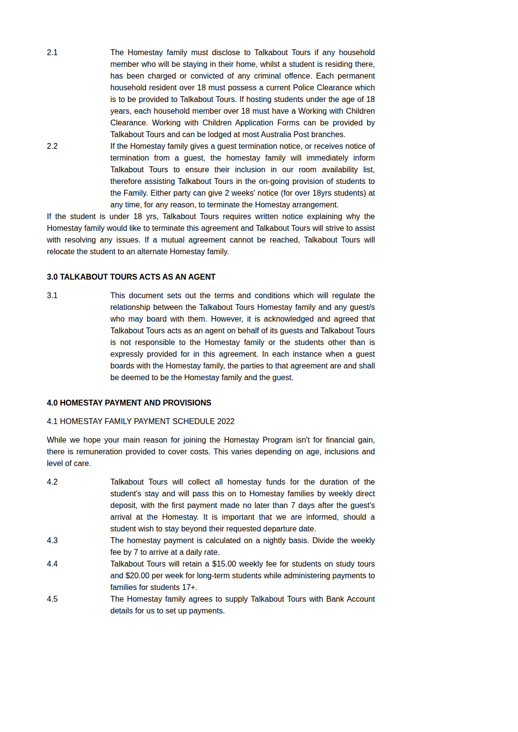2.1
The Homestay family must disclose to Talkabout Tours if any household member who will be staying in their home, whilst a student is residing there, has been charged or convicted of any criminal offence. Each permanent household resident over 18 must possess a current Police Clearance which is to be provided to Talkabout Tours. If hosting students under the age of 18 years, each household member over 18 must have a Working with Children Clearance. Working with Children Application Forms can be provided by Talkabout Tours and can be lodged at most Australia Post branches.
2.2
If the Homestay family gives a guest termination notice, or receives notice of termination from a guest, the homestay family will immediately inform Talkabout Tours to ensure their inclusion in our room availability list, therefore assisting Talkabout Tours in the on-going provision of students to the Family. Either party can give 2 weeks' notice (for over 18yrs students) at any time, for any reason, to terminate the Homestay arrangement.
If the student is under 18 yrs, Talkabout Tours requires written notice explaining why the Homestay family would like to terminate this agreement and Talkabout Tours will strive to assist with resolving any issues. If a mutual agreement cannot be reached, Talkabout Tours will relocate the student to an alternate Homestay family.
3.0 TALKABOUT TOURS ACTS AS AN AGENT
3.1
This document sets out the terms and conditions which will regulate the relationship between the Talkabout Tours Homestay family and any guest/s who may board with them. However, it is acknowledged and agreed that Talkabout Tours acts as an agent on behalf of its guests and Talkabout Tours is not responsible to the Homestay family or the students other than is expressly provided for in this agreement. In each instance when a guest boards with the Homestay family, the parties to that agreement are and shall be deemed to be the Homestay family and the guest.
4.0 HOMESTAY PAYMENT AND PROVISIONS
4.1 HOMESTAY FAMILY PAYMENT SCHEDULE 2022
While we hope your main reason for joining the Homestay Program isn't for financial gain, there is remuneration provided to cover costs. This varies depending on age, inclusions and level of care.
4.2
Talkabout Tours will collect all homestay funds for the duration of the student's stay and will pass this on to Homestay families by weekly direct deposit, with the first payment made no later than 7 days after the guest's arrival at the Homestay. It is important that we are informed, should a student wish to stay beyond their requested departure date.
4.3
The homestay payment is calculated on a nightly basis. Divide the weekly fee by 7 to arrive at a daily rate.
4.4
Talkabout Tours will retain a $15.00 weekly fee for students on study tours and $20.00 per week for long-term students while administering payments to families for students 17+.
4.5
The Homestay family agrees to supply Talkabout Tours with Bank Account details for us to set up payments.